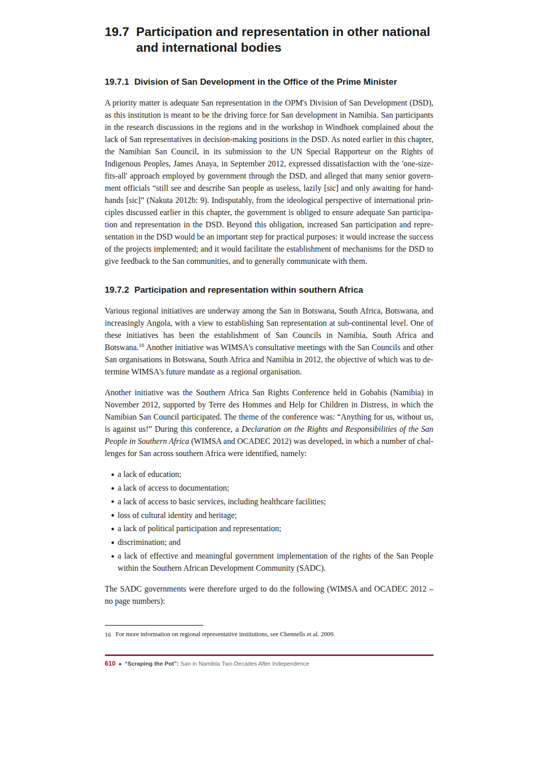19.7 Participation and representation in other national and international bodies
19.7.1 Division of San Development in the Office of the Prime Minister
A priority matter is adequate San representation in the OPM's Division of San Development (DSD), as this institution is meant to be the driving force for San development in Namibia. San participants in the research discussions in the regions and in the workshop in Windhoek complained about the lack of San representatives in decision-making positions in the DSD. As noted earlier in this chapter, the Namibian San Council, in its submission to the UN Special Rapporteur on the Rights of Indigenous Peoples, James Anaya, in September 2012, expressed dissatisfaction with the 'one-size-fits-all' approach employed by government through the DSD, and alleged that many senior government officials “still see and describe San people as useless, lazily [sic] and only awaiting for hand-hands [sic]” (Nakuta 2012b: 9). Indisputably, from the ideological perspective of international principles discussed earlier in this chapter, the government is obliged to ensure adequate San participation and representation in the DSD. Beyond this obligation, increased San participation and representation in the DSD would be an important step for practical purposes: it would increase the success of the projects implemented; and it would facilitate the establishment of mechanisms for the DSD to give feedback to the San communities, and to generally communicate with them.
19.7.2 Participation and representation within southern Africa
Various regional initiatives are underway among the San in Botswana, South Africa, Botswana, and increasingly Angola, with a view to establishing San representation at sub-continental level. One of these initiatives has been the establishment of San Councils in Namibia, South Africa and Botswana.16 Another initiative was WIMSA's consultative meetings with the San Councils and other San organisations in Botswana, South Africa and Namibia in 2012, the objective of which was to determine WIMSA's future mandate as a regional organisation.
Another initiative was the Southern Africa San Rights Conference held in Gobabis (Namibia) in November 2012, supported by Terre des Hommes and Help for Children in Distress, in which the Namibian San Council participated. The theme of the conference was: “Anything for us, without us, is against us!” During this conference, a Declaration on the Rights and Responsibilities of the San People in Southern Africa (WIMSA and OCADEC 2012) was developed, in which a number of challenges for San across southern Africa were identified, namely:
a lack of education;
a lack of access to documentation;
a lack of access to basic services, including healthcare facilities;
loss of cultural identity and heritage;
a lack of political participation and representation;
discrimination; and
a lack of effective and meaningful government implementation of the rights of the San People within the Southern African Development Community (SADC).
The SADC governments were therefore urged to do the following (WIMSA and OCADEC 2012 – no page numbers):
16 For more information on regional representative institutions, see Chennells et al. 2009.
610 ● “Scraping the Pot”: San in Namibia Two Decades After Independence